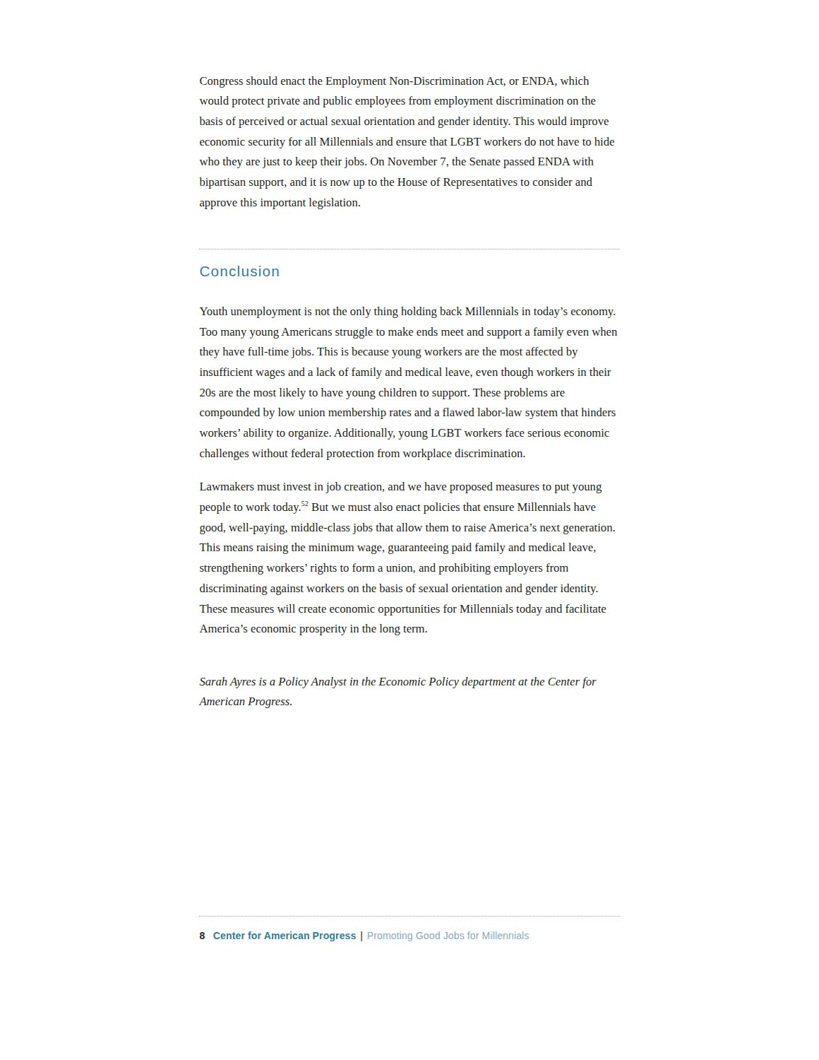Congress should enact the Employment Non-Discrimination Act, or ENDA, which would protect private and public employees from employment discrimination on the basis of perceived or actual sexual orientation and gender identity. This would improve economic security for all Millennials and ensure that LGBT workers do not have to hide who they are just to keep their jobs. On November 7, the Senate passed ENDA with bipartisan support, and it is now up to the House of Representatives to consider and approve this important legislation.
Conclusion
Youth unemployment is not the only thing holding back Millennials in today’s economy. Too many young Americans struggle to make ends meet and support a family even when they have full-time jobs. This is because young workers are the most affected by insufficient wages and a lack of family and medical leave, even though workers in their 20s are the most likely to have young children to support. These problems are compounded by low union membership rates and a flawed labor-law system that hinders workers’ ability to organize. Additionally, young LGBT workers face serious economic challenges without federal protection from workplace discrimination.
Lawmakers must invest in job creation, and we have proposed measures to put young people to work today.52 But we must also enact policies that ensure Millennials have good, well-paying, middle-class jobs that allow them to raise America’s next generation. This means raising the minimum wage, guaranteeing paid family and medical leave, strengthening workers’ rights to form a union, and prohibiting employers from discriminating against workers on the basis of sexual orientation and gender identity. These measures will create economic opportunities for Millennials today and facilitate America’s economic prosperity in the long term.
Sarah Ayres is a Policy Analyst in the Economic Policy department at the Center for American Progress.
8 Center for American Progress|Promoting Good Jobs for Millennials